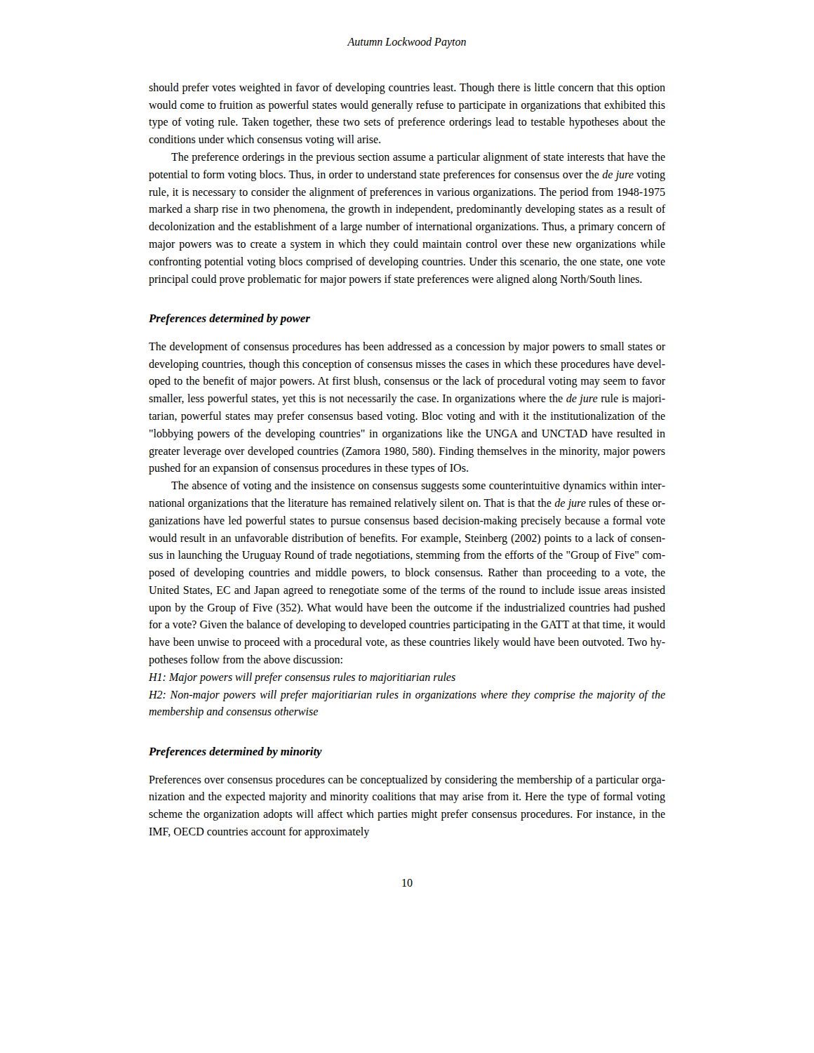Autumn Lockwood Payton
should prefer votes weighted in favor of developing countries least. Though there is little concern that this option would come to fruition as powerful states would generally refuse to participate in organizations that exhibited this type of voting rule. Taken together, these two sets of preference orderings lead to testable hypotheses about the conditions under which consensus voting will arise.
The preference orderings in the previous section assume a particular alignment of state interests that have the potential to form voting blocs. Thus, in order to understand state preferences for consensus over the de jure voting rule, it is necessary to consider the alignment of preferences in various organizations. The period from 1948-1975 marked a sharp rise in two phenomena, the growth in independent, predominantly developing states as a result of decolonization and the establishment of a large number of international organizations. Thus, a primary concern of major powers was to create a system in which they could maintain control over these new organizations while confronting potential voting blocs comprised of developing countries. Under this scenario, the one state, one vote principal could prove problematic for major powers if state preferences were aligned along North/South lines.
Preferences determined by power
The development of consensus procedures has been addressed as a concession by major powers to small states or developing countries, though this conception of consensus misses the cases in which these procedures have developed to the benefit of major powers. At first blush, consensus or the lack of procedural voting may seem to favor smaller, less powerful states, yet this is not necessarily the case. In organizations where the de jure rule is majoritarian, powerful states may prefer consensus based voting. Bloc voting and with it the institutionalization of the "lobbying powers of the developing countries" in organizations like the UNGA and UNCTAD have resulted in greater leverage over developed countries (Zamora 1980, 580). Finding themselves in the minority, major powers pushed for an expansion of consensus procedures in these types of IOs.
The absence of voting and the insistence on consensus suggests some counterintuitive dynamics within international organizations that the literature has remained relatively silent on. That is that the de jure rules of these organizations have led powerful states to pursue consensus based decision-making precisely because a formal vote would result in an unfavorable distribution of benefits. For example, Steinberg (2002) points to a lack of consensus in launching the Uruguay Round of trade negotiations, stemming from the efforts of the "Group of Five" composed of developing countries and middle powers, to block consensus. Rather than proceeding to a vote, the United States, EC and Japan agreed to renegotiate some of the terms of the round to include issue areas insisted upon by the Group of Five (352). What would have been the outcome if the industrialized countries had pushed for a vote? Given the balance of developing to developed countries participating in the GATT at that time, it would have been unwise to proceed with a procedural vote, as these countries likely would have been outvoted. Two hypotheses follow from the above discussion:
H1: Major powers will prefer consensus rules to majoritiarian rules
H2: Non-major powers will prefer majoritiarian rules in organizations where they comprise the majority of the membership and consensus otherwise
Preferences determined by minority
Preferences over consensus procedures can be conceptualized by considering the membership of a particular organization and the expected majority and minority coalitions that may arise from it. Here the type of formal voting scheme the organization adopts will affect which parties might prefer consensus procedures. For instance, in the IMF, OECD countries account for approximately
10